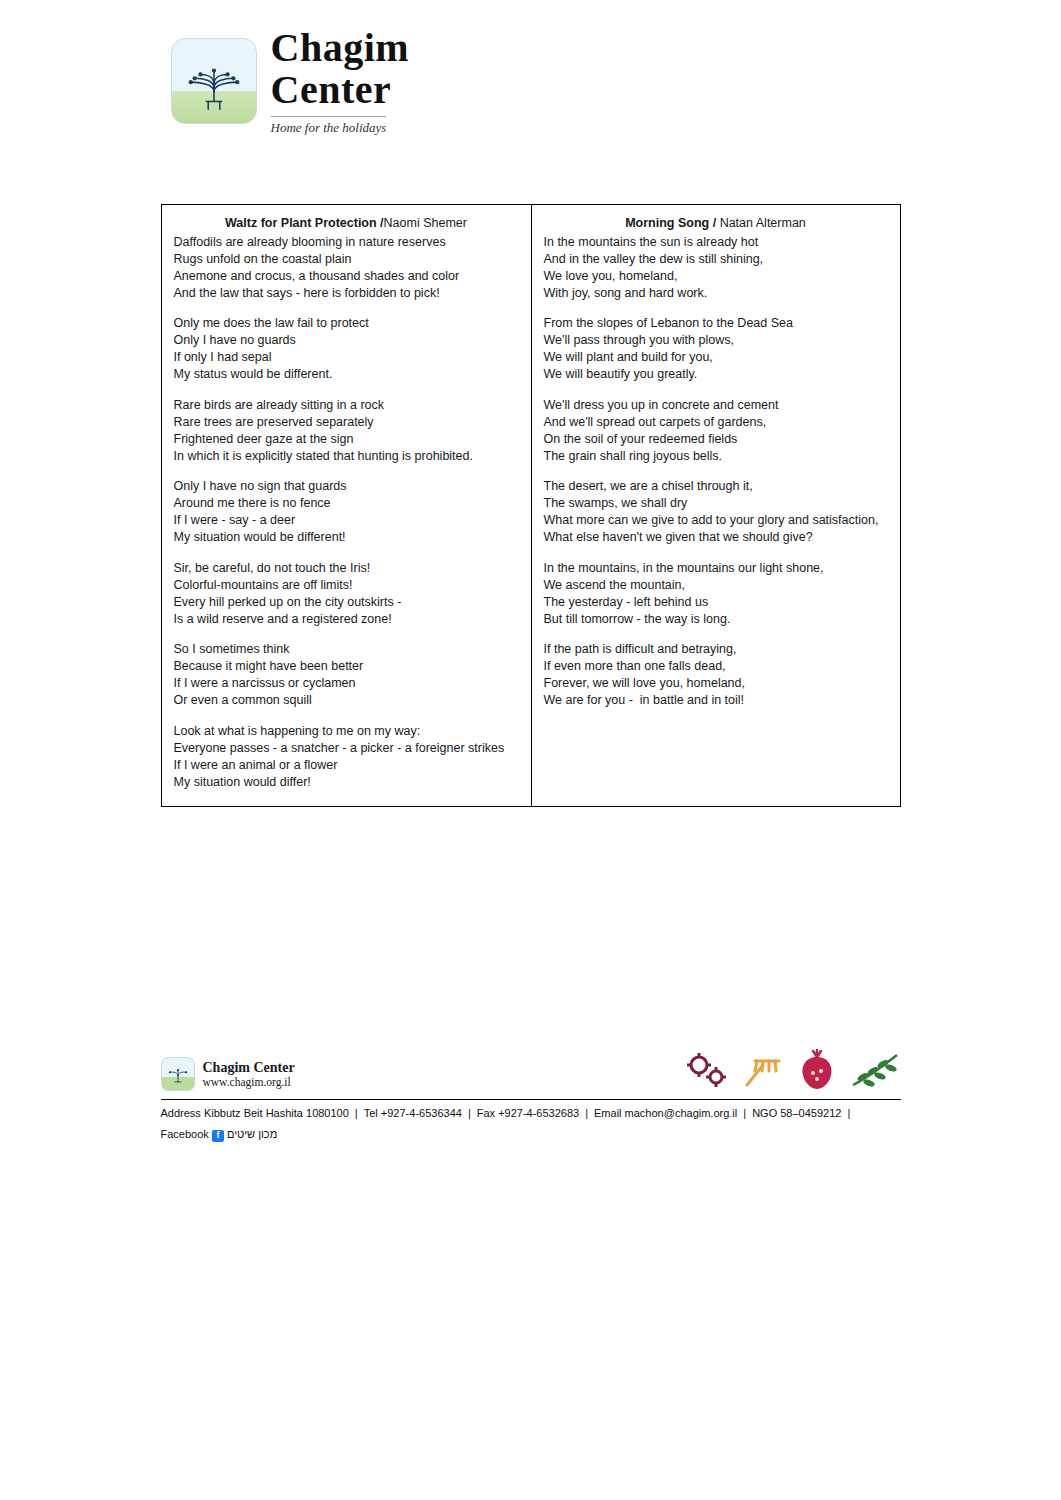Chagim Center Home for the holidays
Waltz for Plant Protection /Naomi Shemer
Daffodils are already blooming in nature reserves
Rugs unfold on the coastal plain
Anemone and crocus, a thousand shades and color
And the law that says - here is forbidden to pick!
Only me does the law fail to protect
Only I have no guards
If only I had sepal
My status would be different.
Rare birds are already sitting in a rock
Rare trees are preserved separately
Frightened deer gaze at the sign
In which it is explicitly stated that hunting is prohibited.
Only I have no sign that guards
Around me there is no fence
If I were - say - a deer
My situation would be different!
Sir, be careful, do not touch the Iris!
Colorful-mountains are off limits!
Every hill perked up on the city outskirts -
Is a wild reserve and a registered zone!
So I sometimes think
Because it might have been better
If I were a narcissus or cyclamen
Or even a common squill
Look at what is happening to me on my way:
Everyone passes - a snatcher - a picker - a foreigner strikes
If I were an animal or a flower
My situation would differ!
Morning Song / Natan Alterman
In the mountains the sun is already hot
And in the valley the dew is still shining,
We love you, homeland,
With joy, song and hard work.
From the slopes of Lebanon to the Dead Sea
We'll pass through you with plows,
We will plant and build for you,
We will beautify you greatly.
We'll dress you up in concrete and cement
And we'll spread out carpets of gardens,
On the soil of your redeemed fields
The grain shall ring joyous bells.
The desert, we are a chisel through it,
The swamps, we shall dry
What more can we give to add to your glory and satisfaction,
What else haven't we given that we should give?
In the mountains, in the mountains our light shone,
We ascend the mountain,
The yesterday - left behind us
But till tomorrow - the way is long.
If the path is difficult and betraying,
If even more than one falls dead,
Forever, we will love you, homeland,
We are for you - in battle and in toil!
Chagim Center www.chagim.org.il
Address Kibbutz Beit Hashita 1080100| Tel +927-4-6536344| Fax +927-4-6532683| Email machon@chagim.org.il| NGO 58–0459212| Facebook f מכון שיטים